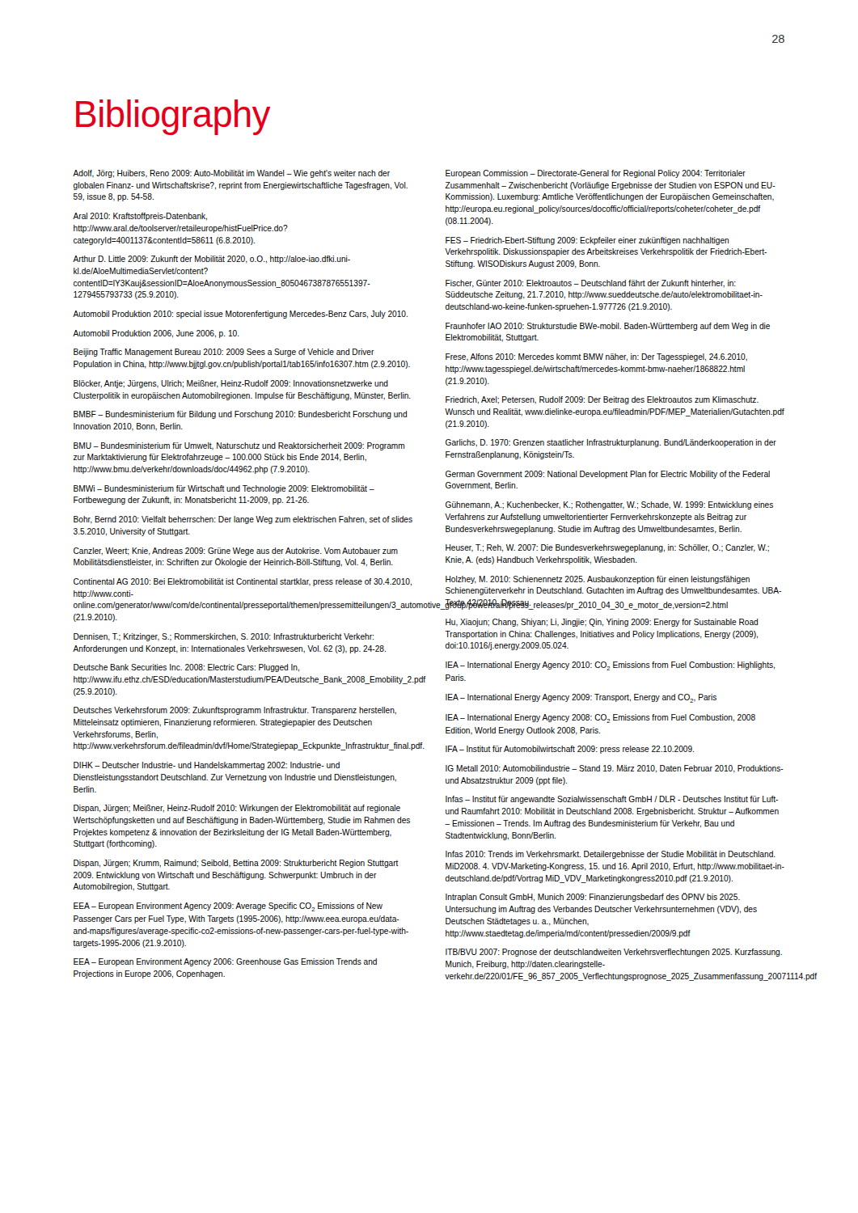28
Bibliography
Adolf, Jörg; Huibers, Reno 2009: Auto-Mobilität im Wandel – Wie geht's weiter nach der globalen Finanz- und Wirtschaftskrise?, reprint from Energiewirtschaftliche Tagesfragen, Vol. 59, issue 8, pp. 54-58.
Aral 2010: Kraftstoffpreis-Datenbank, http://www.aral.de/toolserver/retaileurope/histFuelPrice.do?categoryId=4001137&contentId=58611 (6.8.2010).
Arthur D. Little 2009: Zukunft der Mobilität 2020, o.O., http://aloe-iao.dfki.uni-kl.de/AloeMultimediaServlet/content?contentID=lY3Kauj&sessionID=AloeAnonymousSession_8050467387876551397-1279455793733 (25.9.2010).
Automobil Produktion 2010: special issue Motorenfertigung Mercedes-Benz Cars, July 2010.
Automobil Produktion 2006, June 2006, p. 10.
Beijing Traffic Management Bureau 2010: 2009 Sees a Surge of Vehicle and Driver Population in China, http://www.bjjtgl.gov.cn/publish/portal1/tab165/info16307.htm (2.9.2010).
Blöcker, Antje; Jürgens, Ulrich; Meißner, Heinz-Rudolf 2009: Innovationsnetzwerke und Clusterpolitik in europäischen Automobilregionen. Impulse für Beschäftigung, Münster, Berlin.
BMBF – Bundesministerium für Bildung und Forschung 2010: Bundesbericht Forschung und Innovation 2010, Bonn, Berlin.
BMU – Bundesministerium für Umwelt, Naturschutz und Reaktorsicherheit 2009: Programm zur Marktaktivierung für Elektrofahrzeuge – 100.000 Stück bis Ende 2014, Berlin, http://www.bmu.de/verkehr/downloads/doc/44962.php (7.9.2010).
BMWi – Bundesministerium für Wirtschaft und Technologie 2009: Elektromobilität – Fortbewegung der Zukunft, in: Monatsbericht 11-2009, pp. 21-26.
Bohr, Bernd 2010: Vielfalt beherrschen: Der lange Weg zum elektrischen Fahren, set of slides 3.5.2010, University of Stuttgart.
Canzler, Weert; Knie, Andreas 2009: Grüne Wege aus der Autokrise. Vom Autobauer zum Mobilitätsdienstleister, in: Schriften zur Ökologie der Heinrich-Böll-Stiftung, Vol. 4, Berlin.
Continental AG 2010: Bei Elektromobilität ist Continental startklar, press release of 30.4.2010, http://www.conti-online.com/generator/www/com/de/continental/presseportal/themen/pressemitteilungen/3_automotive_group/powertrain/press_releases/pr_2010_04_30_e_motor_de,version=2.html (21.9.2010).
Dennisen, T.; Kritzinger, S.; Rommerskirchen, S. 2010: Infrastrukturbericht Verkehr: Anforderungen und Konzept, in: Internationales Verkehrswesen, Vol. 62 (3), pp. 24-28.
Deutsche Bank Securities Inc. 2008: Electric Cars: Plugged In, http://www.ifu.ethz.ch/ESD/education/Masterstudium/PEA/Deutsche_Bank_2008_Emobility_2.pdf (25.9.2010).
Deutsches Verkehrsforum 2009: Zukunftsprogramm Infrastruktur. Transparenz herstellen, Mitteleinsatz optimieren, Finanzierung reformieren. Strategiepapier des Deutschen Verkehrsforums, Berlin, http://www.verkehrsforum.de/fileadmin/dvf/Home/Strategiepap_Eckpunkte_Infrastruktur_final.pdf.
DIHK – Deutscher Industrie- und Handelskammertag 2002: Industrie- und Dienstleistungsstandort Deutschland. Zur Vernetzung von Industrie und Dienstleistungen, Berlin.
Dispan, Jürgen; Meißner, Heinz-Rudolf 2010: Wirkungen der Elektromobilität auf regionale Wertschöpfungsketten und auf Beschäftigung in Baden-Württemberg, Studie im Rahmen des Projektes kompetenz & innovation der Bezirksleitung der IG Metall Baden-Württemberg, Stuttgart (forthcoming).
Dispan, Jürgen; Krumm, Raimund; Seibold, Bettina 2009: Strukturbericht Region Stuttgart 2009. Entwicklung von Wirtschaft und Beschäftigung. Schwerpunkt: Umbruch in der Automobilregion, Stuttgart.
EEA – European Environment Agency 2009: Average Specific CO2 Emissions of New Passenger Cars per Fuel Type, With Targets (1995-2006), http://www.eea.europa.eu/data-and-maps/figures/average-specific-co2-emissions-of-new-passenger-cars-per-fuel-type-with-targets-1995-2006 (21.9.2010).
EEA – European Environment Agency 2006: Greenhouse Gas Emission Trends and Projections in Europe 2006, Copenhagen.
European Commission – Directorate-General for Regional Policy 2004: Territorialer Zusammenhalt – Zwischenbericht (Vorläufige Ergebnisse der Studien von ESPON und EU-Kommission). Luxemburg: Amtliche Veröffentlichungen der Europäischen Gemeinschaften, http://europa.eu.regional_policy/sources/docoffic/official/reports/coheter/coheter_de.pdf (08.11.2004).
FES – Friedrich-Ebert-Stiftung 2009: Eckpfeiler einer zukünftigen nachhaltigen Verkehrspolitik. Diskussionspapier des Arbeitskreises Verkehrspolitik der Friedrich-Ebert-Stiftung. WISODiskurs August 2009, Bonn.
Fischer, Günter 2010: Elektroautos – Deutschland fährt der Zukunft hinterher, in: Süddeutsche Zeitung, 21.7.2010, http://www.sueddeutsche.de/auto/elektromobilitaet-in-deutschland-wo-keine-funken-spruehen-1.977726 (21.9.2010).
Fraunhofer IAO 2010: Strukturstudie BWe-mobil. Baden-Württemberg auf dem Weg in die Elektromobilität, Stuttgart.
Frese, Alfons 2010: Mercedes kommt BMW näher, in: Der Tagesspiegel, 24.6.2010, http://www.tagesspiegel.de/wirtschaft/mercedes-kommt-bmw-naeher/1868822.html (21.9.2010).
Friedrich, Axel; Petersen, Rudolf 2009: Der Beitrag des Elektroautos zum Klimaschutz. Wunsch und Realität, www.dielinke-europa.eu/fileadmin/PDF/MEP_Materialien/Gutachten.pdf (21.9.2010).
Garlichs, D. 1970: Grenzen staatlicher Infrastrukturplanung. Bund/Länderkooperation in der Fernstraßenplanung, Königstein/Ts.
German Government 2009: National Development Plan for Electric Mobility of the Federal Government, Berlin.
Gühnemann, A.; Kuchenbecker, K.; Rothengatter, W.; Schade, W. 1999: Entwicklung eines Verfahrens zur Aufstellung umweltorientierter Fernverkehrskonzepte als Beitrag zur Bundesverkehrswegeplanung. Studie im Auftrag des Umweltbundesamtes, Berlin.
Heuser, T.; Reh, W. 2007: Die Bundesverkehrswegeplanung, in: Schöller, O.; Canzler, W.; Knie, A. (eds) Handbuch Verkehrspolitik, Wiesbaden.
Holzhey, M. 2010: Schienennetz 2025. Ausbaukonzeption für einen leistungsfähigen Schienengüterverkehr in Deutschland. Gutachten im Auftrag des Umweltbundesamtes. UBA-Texte 42/2010, Dessau.
Hu, Xiaojun; Chang, Shiyan; Li, Jingjie; Qin, Yining 2009: Energy for Sustainable Road Transportation in China: Challenges, Initiatives and Policy Implications, Energy (2009), doi:10.1016/j.energy.2009.05.024.
IEA – International Energy Agency 2010: CO2 Emissions from Fuel Combustion: Highlights, Paris.
IEA – International Energy Agency 2009: Transport, Energy and CO2, Paris
IEA – International Energy Agency 2008: CO2 Emissions from Fuel Combustion, 2008 Edition, World Energy Outlook 2008, Paris.
IFA – Institut für Automobilwirtschaft 2009: press release 22.10.2009.
IG Metall 2010: Automobilindustrie – Stand 19. März 2010, Daten Februar 2010, Produktions- und Absatzstruktur 2009 (ppt file).
Infas – Institut für angewandte Sozialwissenschaft GmbH / DLR - Deutsches Institut für Luft- und Raumfahrt 2010: Mobilität in Deutschland 2008. Ergebnisbericht. Struktur – Aufkommen – Emissionen – Trends. Im Auftrag des Bundesministerium für Verkehr, Bau und Stadtentwicklung, Bonn/Berlin.
Infas 2010: Trends im Verkehrsmarkt. Detailergebnisse der Studie Mobilität in Deutschland. MiD2008. 4. VDV-Marketing-Kongress, 15. und 16. April 2010, Erfurt, http://www.mobilitaet-in-deutschland.de/pdf/Vortrag MiD_VDV_Marketingkongress2010.pdf (21.9.2010).
Intraplan Consult GmbH, Munich 2009: Finanzierungsbedarf des ÖPNV bis 2025. Untersuchung im Auftrag des Verbandes Deutscher Verkehrsunternehmen (VDV), des Deutschen Städtetages u. a., München, http://www.staedtetag.de/imperia/md/content/pressedien/2009/9.pdf
ITB/BVU 2007: Prognose der deutschlandweiten Verkehrsverflechtungen 2025. Kurzfassung. Munich, Freiburg, http://daten.clearingstelle-verkehr.de/220/01/FE_96_857_2005_Verflechtungsprognose_2025_Zusammenfassung_20071114.pdf